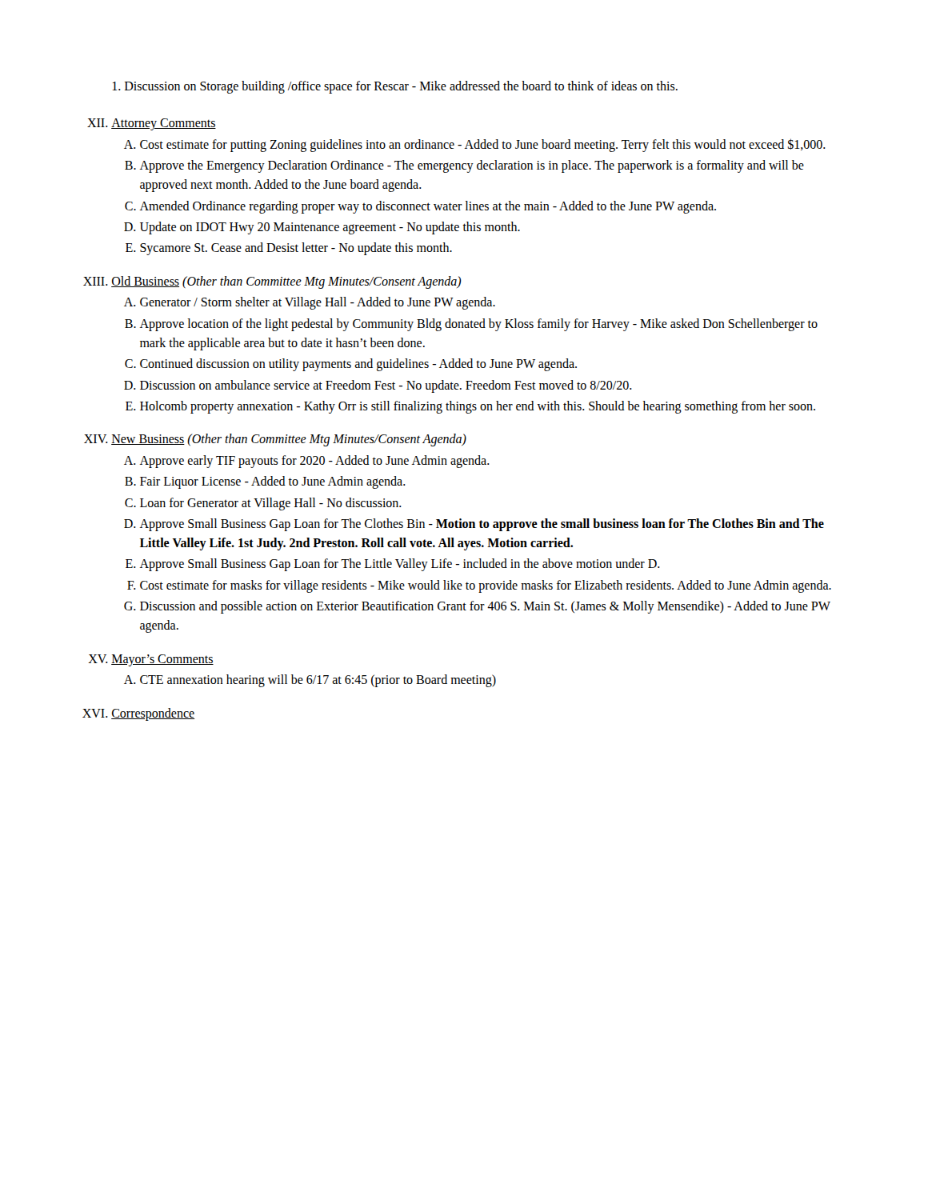Discussion on Storage building /office space for Rescar - Mike addressed the board to think of ideas on this.
Attorney Comments
Cost estimate for putting Zoning guidelines into an ordinance - Added to June board meeting. Terry felt this would not exceed $1,000.
Approve the Emergency Declaration Ordinance - The emergency declaration is in place. The paperwork is a formality and will be approved next month. Added to the June board agenda.
Amended Ordinance regarding proper way to disconnect water lines at the main - Added to the June PW agenda.
Update on IDOT Hwy 20 Maintenance agreement - No update this month.
Sycamore St. Cease and Desist letter - No update this month.
Old Business (Other than Committee Mtg Minutes/Consent Agenda)
Generator / Storm shelter at Village Hall - Added to June PW agenda.
Approve location of the light pedestal by Community Bldg donated by Kloss family for Harvey - Mike asked Don Schellenberger to mark the applicable area but to date it hasn’t been done.
Continued discussion on utility payments and guidelines - Added to June PW agenda.
Discussion on ambulance service at Freedom Fest - No update. Freedom Fest moved to 8/20/20.
Holcomb property annexation - Kathy Orr is still finalizing things on her end with this. Should be hearing something from her soon.
New Business (Other than Committee Mtg Minutes/Consent Agenda)
Approve early TIF payouts for 2020 - Added to June Admin agenda.
Fair Liquor License - Added to June Admin agenda.
Loan for Generator at Village Hall - No discussion.
Approve Small Business Gap Loan for The Clothes Bin - Motion to approve the small business loan for The Clothes Bin and The Little Valley Life. 1st Judy. 2nd Preston. Roll call vote. All ayes. Motion carried.
Approve Small Business Gap Loan for The Little Valley Life - included in the above motion under D.
Cost estimate for masks for village residents - Mike would like to provide masks for Elizabeth residents. Added to June Admin agenda.
Discussion and possible action on Exterior Beautification Grant for 406 S. Main St. (James & Molly Mensendike) - Added to June PW agenda.
Mayor’s Comments
CTE annexation hearing will be 6/17 at 6:45 (prior to Board meeting)
Correspondence